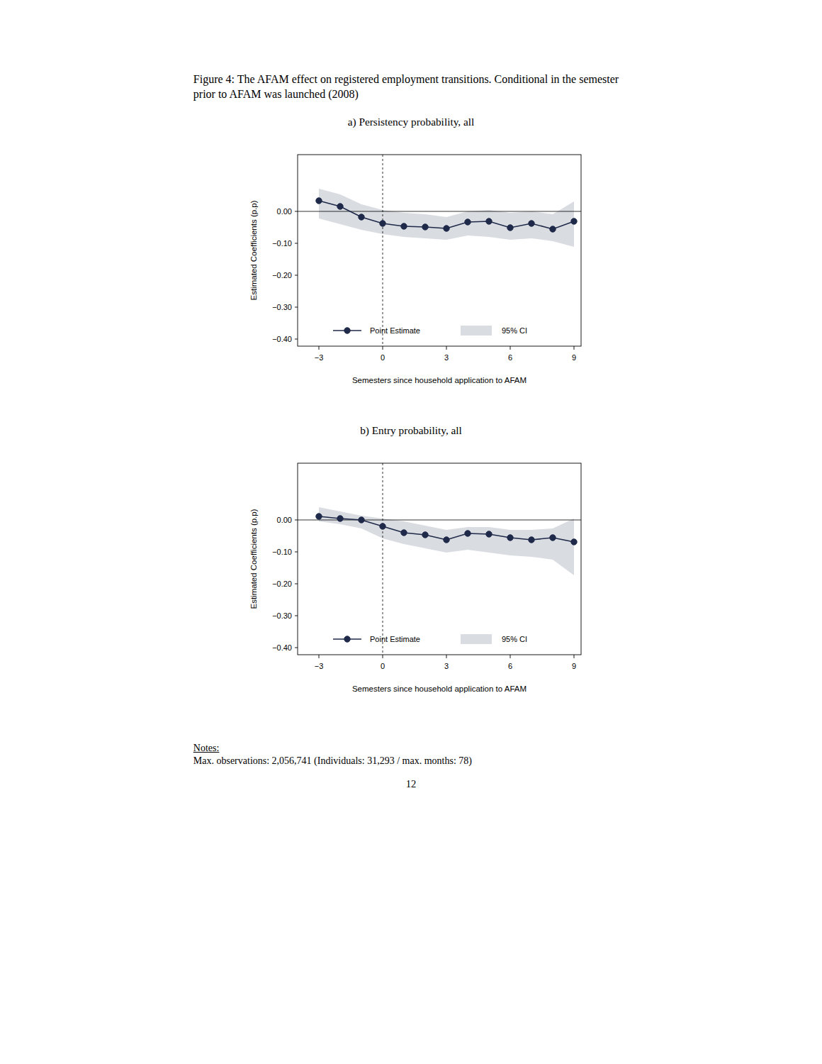Figure 4: The AFAM effect on registered employment transitions. Conditional in the semester prior to AFAM was launched (2008)
a) Persistency probability, all
0.00 −0.10 −0.20 −0.30 −0.40 Estimated Coefficients (p.p) Point Estimate 95% CI −3 0 3 6 9 Semesters since household application to AFAM
b) Entry probability, all
0.00 −0.10 −0.20 −0.30 −0.40 Estimated Coefficients (p.p) Point Estimate 95% CI −3 0 3 6 9 Semesters since household application to AFAM
Notes:
Max. observations: 2,056,741 (Individuals: 31,293 / max. months: 78)
12